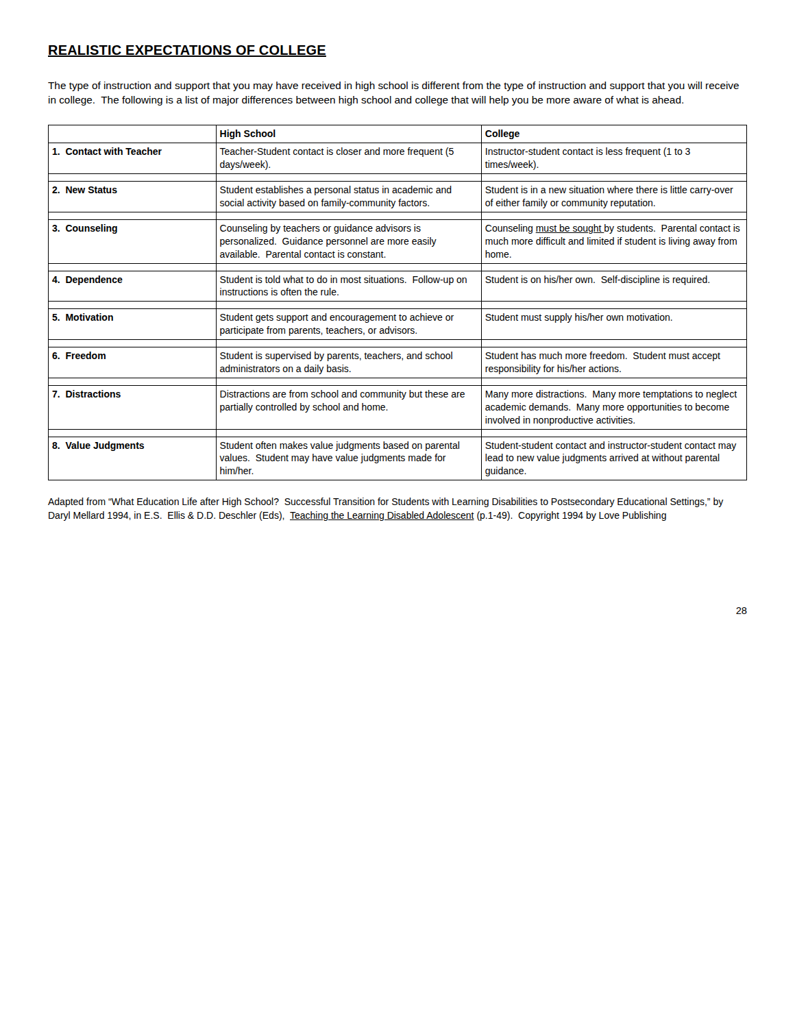REALISTIC EXPECTATIONS OF COLLEGE
The type of instruction and support that you may have received in high school is different from the type of instruction and support that you will receive in college. The following is a list of major differences between high school and college that will help you be more aware of what is ahead.
| | High School | College |
| --- | --- | --- |
| 1. Contact with Teacher | Teacher-Student contact is closer and more frequent (5 days/week). | Instructor-student contact is less frequent (1 to 3 times/week). |
| 2. New Status | Student establishes a personal status in academic and social activity based on family-community factors. | Student is in a new situation where there is little carry-over of either family or community reputation. |
| 3. Counseling | Counseling by teachers or guidance advisors is personalized. Guidance personnel are more easily available. Parental contact is constant. | Counseling must be sought by students. Parental contact is much more difficult and limited if student is living away from home. |
| 4. Dependence | Student is told what to do in most situations. Follow-up on instructions is often the rule. | Student is on his/her own. Self-discipline is required. |
| 5. Motivation | Student gets support and encouragement to achieve or participate from parents, teachers, or advisors. | Student must supply his/her own motivation. |
| 6. Freedom | Student is supervised by parents, teachers, and school administrators on a daily basis. | Student has much more freedom. Student must accept responsibility for his/her actions. |
| 7. Distractions | Distractions are from school and community but these are partially controlled by school and home. | Many more distractions. Many more temptations to neglect academic demands. Many more opportunities to become involved in nonproductive activities. |
| 8. Value Judgments | Student often makes value judgments based on parental values. Student may have value judgments made for him/her. | Student-student contact and instructor-student contact may lead to new value judgments arrived at without parental guidance. |
Adapted from “What Education Life after High School? Successful Transition for Students with Learning Disabilities to Postsecondary Educational Settings,” by Daryl Mellard 1994, in E.S. Ellis & D.D. Deschler (Eds), Teaching the Learning Disabled Adolescent (p.1-49). Copyright 1994 by Love Publishing
28